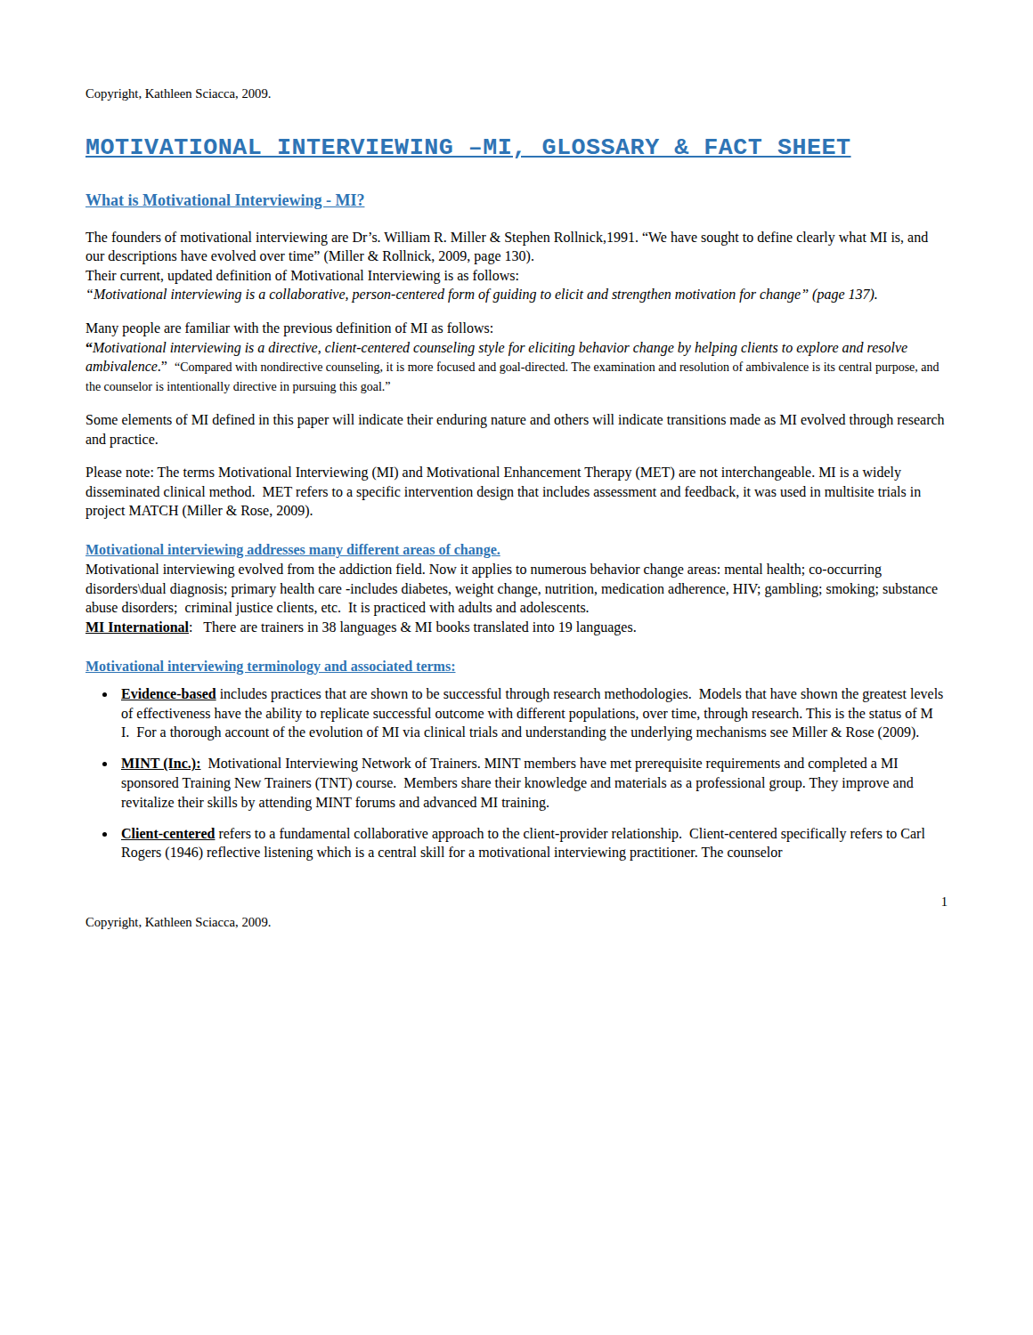Copyright, Kathleen Sciacca, 2009.
MOTIVATIONAL INTERVIEWING –MI, GLOSSARY & FACT SHEET
What is Motivational Interviewing - MI?
The founders of motivational interviewing are Dr’s. William R. Miller & Stephen Rollnick,1991. “We have sought to define clearly what MI is, and our descriptions have evolved over time” (Miller & Rollnick, 2009, page 130).
Their current, updated definition of Motivational Interviewing is as follows:
“Motivational interviewing is a collaborative, person-centered form of guiding to elicit and strengthen motivation for change” (page 137).
Many people are familiar with the previous definition of MI as follows:
“Motivational interviewing is a directive, client-centered counseling style for eliciting behavior change by helping clients to explore and resolve ambivalence.” “Compared with nondirective counseling, it is more focused and goal-directed. The examination and resolution of ambivalence is its central purpose, and the counselor is intentionally directive in pursuing this goal.”
Some elements of MI defined in this paper will indicate their enduring nature and others will indicate transitions made as MI evolved through research and practice.
Please note: The terms Motivational Interviewing (MI) and Motivational Enhancement Therapy (MET) are not interchangeable. MI is a widely disseminated clinical method. MET refers to a specific intervention design that includes assessment and feedback, it was used in multisite trials in project MATCH (Miller & Rose, 2009).
Motivational interviewing addresses many different areas of change.
Motivational interviewing evolved from the addiction field. Now it applies to numerous behavior change areas: mental health; co-occurring disorders\dual diagnosis; primary health care -includes diabetes, weight change, nutrition, medication adherence, HIV; gambling; smoking; substance abuse disorders; criminal justice clients, etc. It is practiced with adults and adolescents.
MI International: There are trainers in 38 languages & MI books translated into 19 languages.
Motivational interviewing terminology and associated terms:
Evidence-based includes practices that are shown to be successful through research methodologies. Models that have shown the greatest levels of effectiveness have the ability to replicate successful outcome with different populations, over time, through research. This is the status of M I. For a thorough account of the evolution of MI via clinical trials and understanding the underlying mechanisms see Miller & Rose (2009).
MINT (Inc.): Motivational Interviewing Network of Trainers. MINT members have met prerequisite requirements and completed a MI sponsored Training New Trainers (TNT) course. Members share their knowledge and materials as a professional group. They improve and revitalize their skills by attending MINT forums and advanced MI training.
Client-centered refers to a fundamental collaborative approach to the client-provider relationship. Client-centered specifically refers to Carl Rogers (1946) reflective listening which is a central skill for a motivational interviewing practitioner. The counselor
1
Copyright, Kathleen Sciacca, 2009.